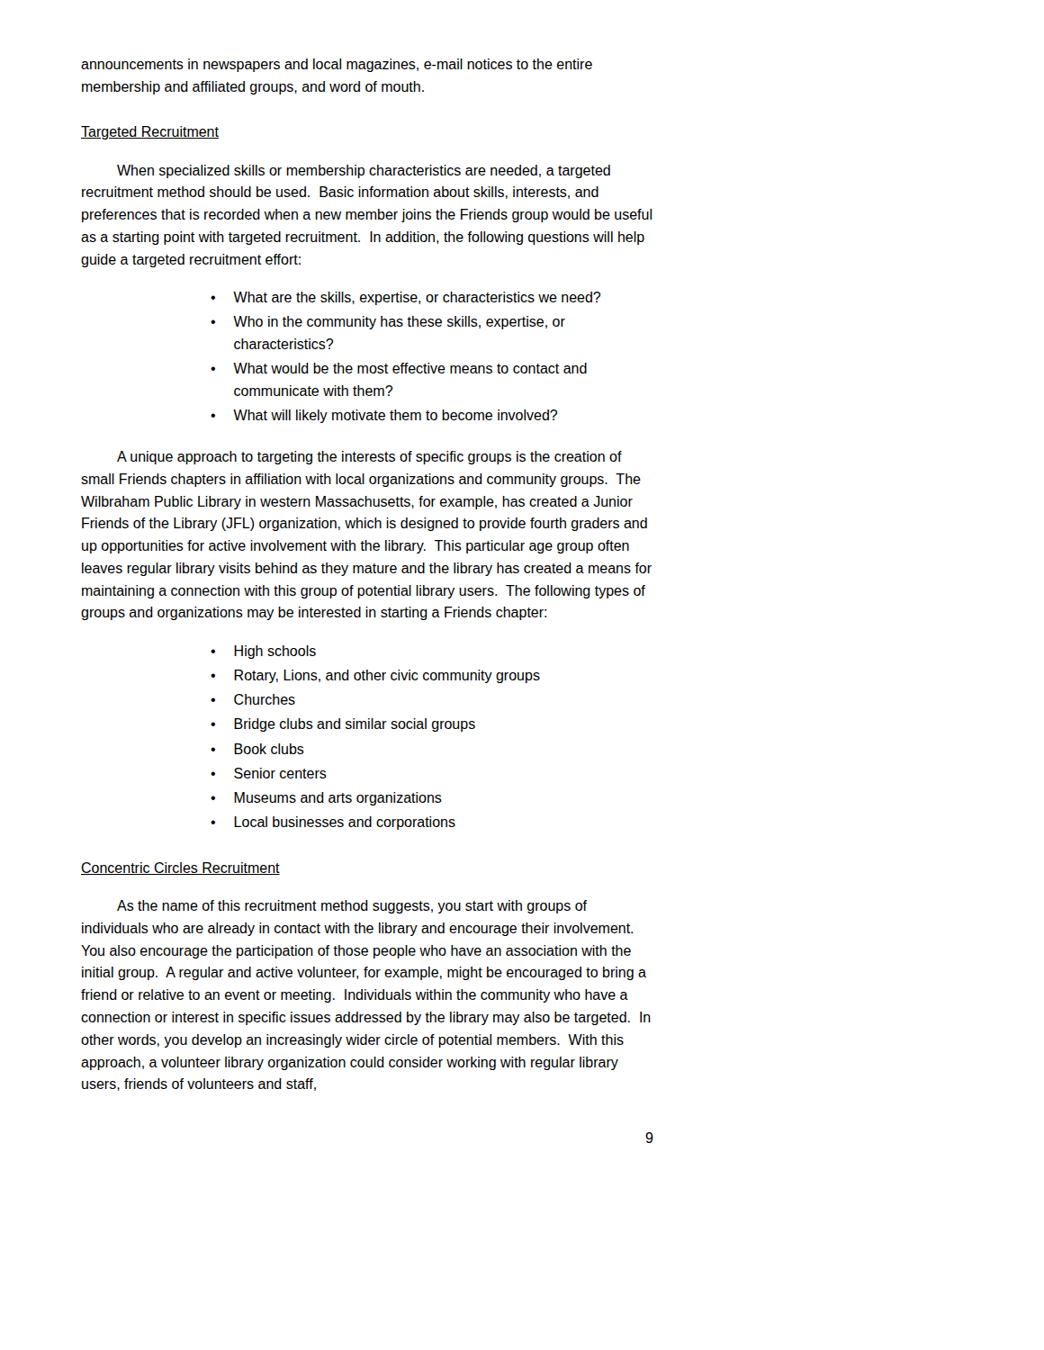announcements in newspapers and local magazines, e-mail notices to the entire membership and affiliated groups, and word of mouth.
Targeted Recruitment
When specialized skills or membership characteristics are needed, a targeted recruitment method should be used. Basic information about skills, interests, and preferences that is recorded when a new member joins the Friends group would be useful as a starting point with targeted recruitment. In addition, the following questions will help guide a targeted recruitment effort:
What are the skills, expertise, or characteristics we need?
Who in the community has these skills, expertise, or characteristics?
What would be the most effective means to contact and communicate with them?
What will likely motivate them to become involved?
A unique approach to targeting the interests of specific groups is the creation of small Friends chapters in affiliation with local organizations and community groups. The Wilbraham Public Library in western Massachusetts, for example, has created a Junior Friends of the Library (JFL) organization, which is designed to provide fourth graders and up opportunities for active involvement with the library. This particular age group often leaves regular library visits behind as they mature and the library has created a means for maintaining a connection with this group of potential library users. The following types of groups and organizations may be interested in starting a Friends chapter:
High schools
Rotary, Lions, and other civic community groups
Churches
Bridge clubs and similar social groups
Book clubs
Senior centers
Museums and arts organizations
Local businesses and corporations
Concentric Circles Recruitment
As the name of this recruitment method suggests, you start with groups of individuals who are already in contact with the library and encourage their involvement. You also encourage the participation of those people who have an association with the initial group. A regular and active volunteer, for example, might be encouraged to bring a friend or relative to an event or meeting. Individuals within the community who have a connection or interest in specific issues addressed by the library may also be targeted. In other words, you develop an increasingly wider circle of potential members. With this approach, a volunteer library organization could consider working with regular library users, friends of volunteers and staff,
9